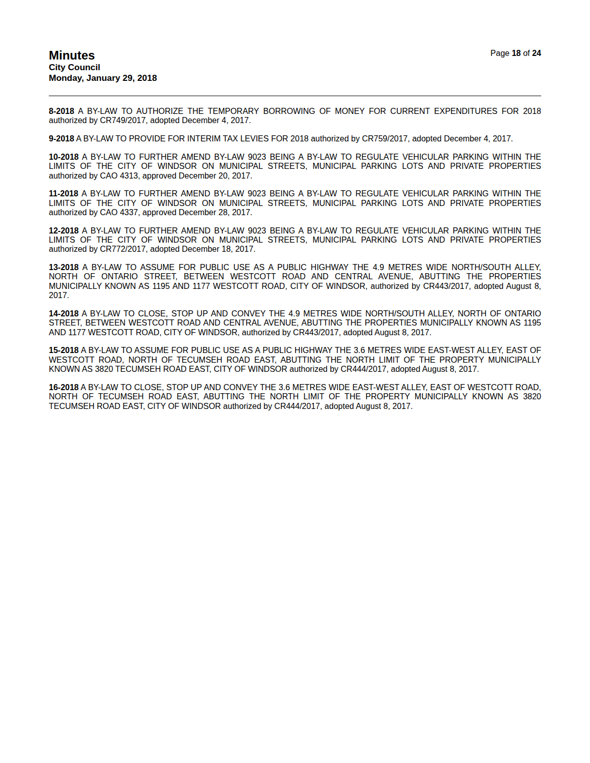| Minutes City Council Monday, January 29, 2018 | Page 18 of 24 |
8-2018 A BY-LAW TO AUTHORIZE THE TEMPORARY BORROWING OF MONEY FOR CURRENT EXPENDITURES FOR 2018 authorized by CR749/2017, adopted December 4, 2017.
9-2018 A BY-LAW TO PROVIDE FOR INTERIM TAX LEVIES FOR 2018 authorized by CR759/2017, adopted December 4, 2017.
10-2018 A BY-LAW TO FURTHER AMEND BY-LAW 9023 BEING A BY-LAW TO REGULATE VEHICULAR PARKING WITHIN THE LIMITS OF THE CITY OF WINDSOR ON MUNICIPAL STREETS, MUNICIPAL PARKING LOTS AND PRIVATE PROPERTIES authorized by CAO 4313, approved December 20, 2017.
11-2018 A BY-LAW TO FURTHER AMEND BY-LAW 9023 BEING A BY-LAW TO REGULATE VEHICULAR PARKING WITHIN THE LIMITS OF THE CITY OF WINDSOR ON MUNICIPAL STREETS, MUNICIPAL PARKING LOTS AND PRIVATE PROPERTIES authorized by CAO 4337, approved December 28, 2017.
12-2018 A BY-LAW TO FURTHER AMEND BY-LAW 9023 BEING A BY-LAW TO REGULATE VEHICULAR PARKING WITHIN THE LIMITS OF THE CITY OF WINDSOR ON MUNICIPAL STREETS, MUNICIPAL PARKING LOTS AND PRIVATE PROPERTIES authorized by CR772/2017, adopted December 18, 2017.
13-2018 A BY-LAW TO ASSUME FOR PUBLIC USE AS A PUBLIC HIGHWAY THE 4.9 METRES WIDE NORTH/SOUTH ALLEY, NORTH OF ONTARIO STREET, BETWEEN WESTCOTT ROAD AND CENTRAL AVENUE, ABUTTING THE PROPERTIES MUNICIPALLY KNOWN AS 1195 AND 1177 WESTCOTT ROAD, CITY OF WINDSOR, authorized by CR443/2017, adopted August 8, 2017.
14-2018 A BY-LAW TO CLOSE, STOP UP AND CONVEY THE 4.9 METRES WIDE NORTH/SOUTH ALLEY, NORTH OF ONTARIO STREET, BETWEEN WESTCOTT ROAD AND CENTRAL AVENUE, ABUTTING THE PROPERTIES MUNICIPALLY KNOWN AS 1195 AND 1177 WESTCOTT ROAD, CITY OF WINDSOR, authorized by CR443/2017, adopted August 8, 2017.
15-2018 A BY-LAW TO ASSUME FOR PUBLIC USE AS A PUBLIC HIGHWAY THE 3.6 METRES WIDE EAST-WEST ALLEY, EAST OF WESTCOTT ROAD, NORTH OF TECUMSEH ROAD EAST, ABUTTING THE NORTH LIMIT OF THE PROPERTY MUNICIPALLY KNOWN AS 3820 TECUMSEH ROAD EAST, CITY OF WINDSOR authorized by CR444/2017, adopted August 8, 2017.
16-2018 A BY-LAW TO CLOSE, STOP UP AND CONVEY THE 3.6 METRES WIDE EAST-WEST ALLEY, EAST OF WESTCOTT ROAD, NORTH OF TECUMSEH ROAD EAST, ABUTTING THE NORTH LIMIT OF THE PROPERTY MUNICIPALLY KNOWN AS 3820 TECUMSEH ROAD EAST, CITY OF WINDSOR authorized by CR444/2017, adopted August 8, 2017.